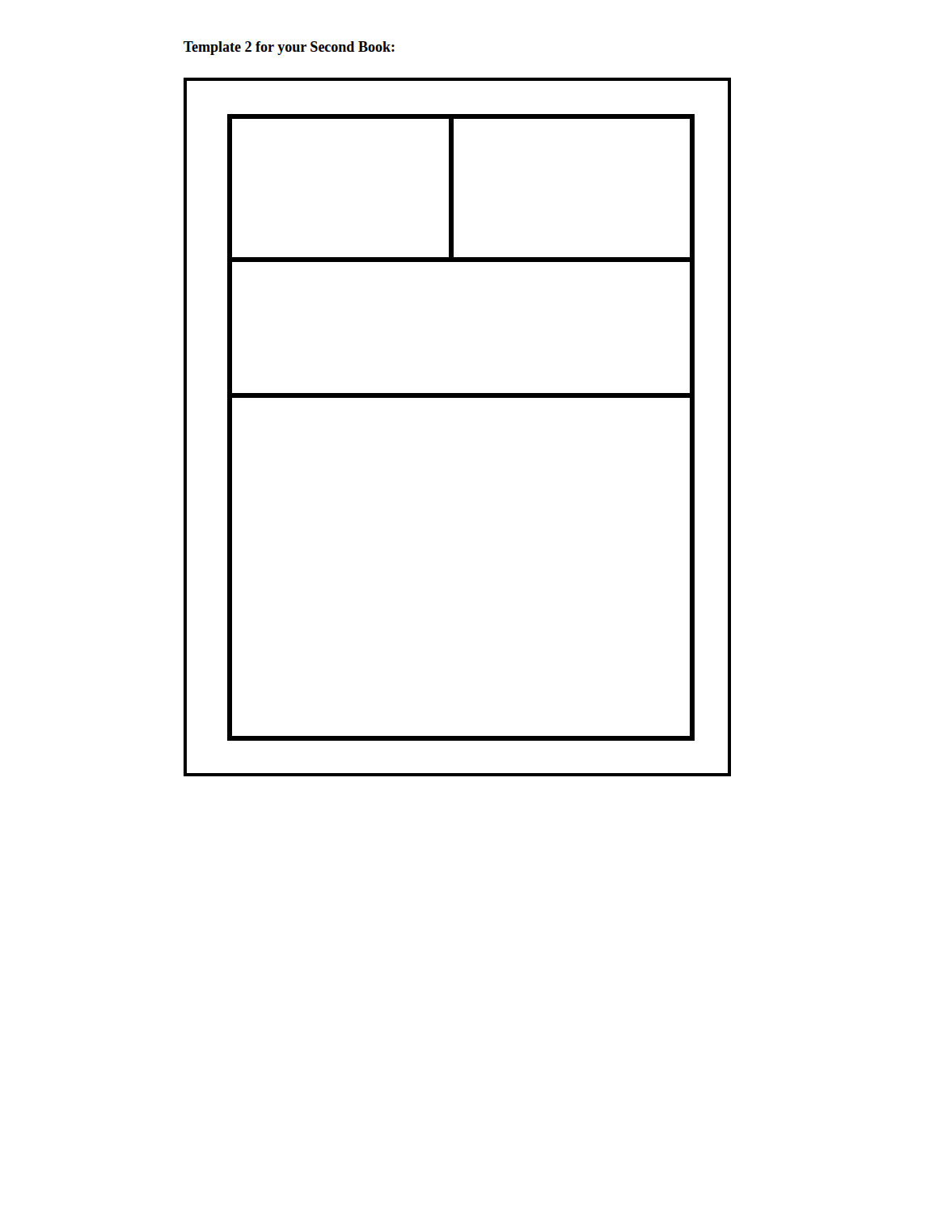Template 2 for your Second Book: